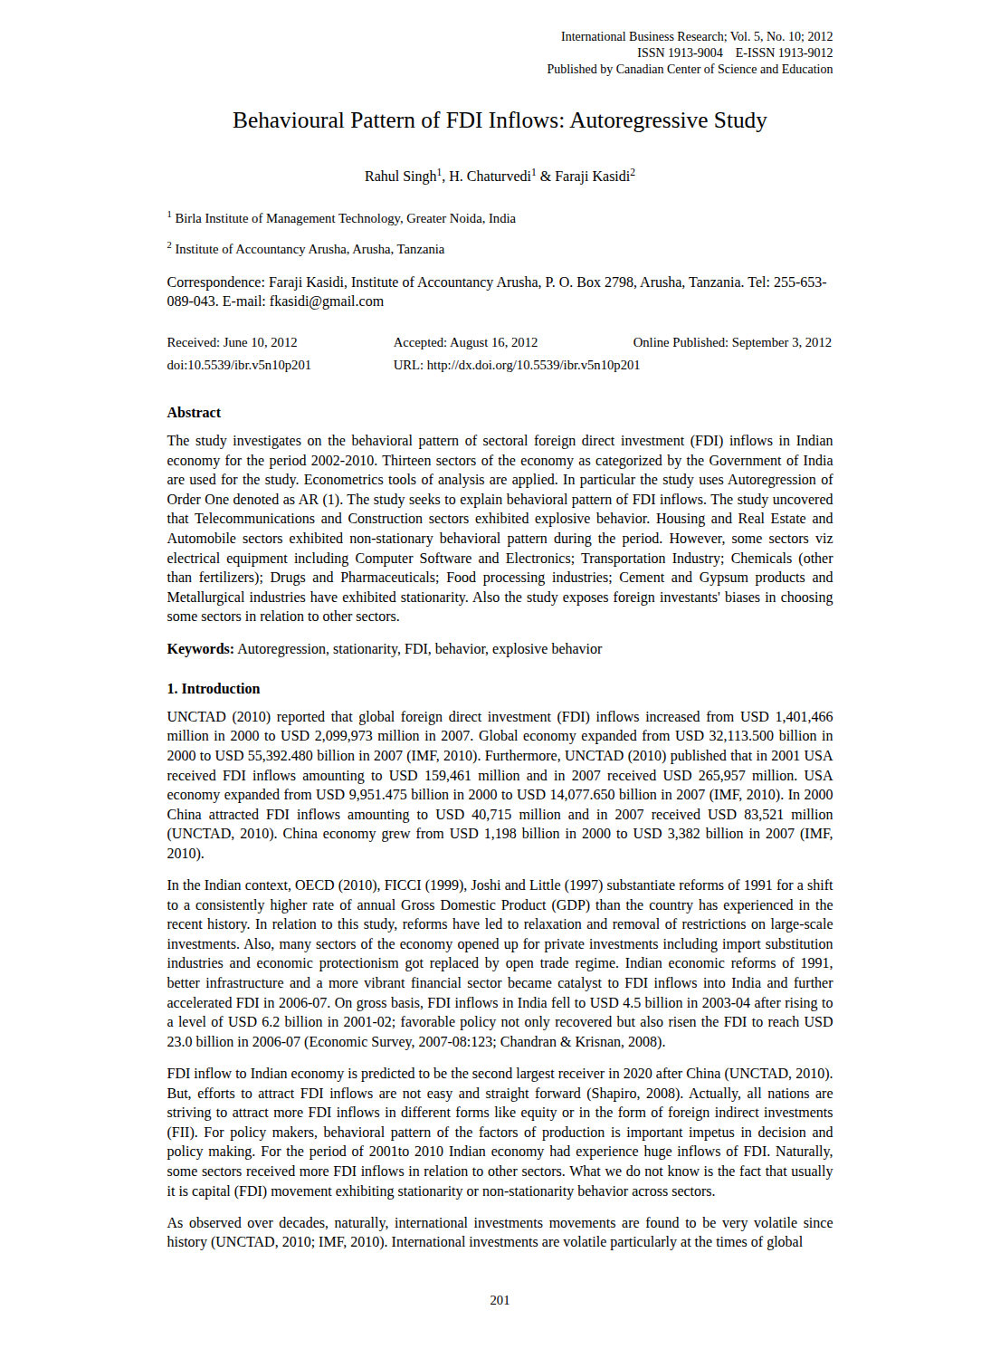International Business Research; Vol. 5, No. 10; 2012
ISSN 1913-9004 E-ISSN 1913-9012
Published by Canadian Center of Science and Education
Behavioural Pattern of FDI Inflows: Autoregressive Study
Rahul Singh1, H. Chaturvedi1 & Faraji Kasidi2
1 Birla Institute of Management Technology, Greater Noida, India
2 Institute of Accountancy Arusha, Arusha, Tanzania
Correspondence: Faraji Kasidi, Institute of Accountancy Arusha, P. O. Box 2798, Arusha, Tanzania. Tel: 255-653-089-043. E-mail: fkasidi@gmail.com
| Received: June 10, 2012 | Accepted: August 16, 2012 | Online Published: September 3, 2012 |
| doi:10.5539/ibr.v5n10p201 | URL: http://dx.doi.org/10.5539/ibr.v5n10p201 |
Abstract
The study investigates on the behavioral pattern of sectoral foreign direct investment (FDI) inflows in Indian economy for the period 2002-2010. Thirteen sectors of the economy as categorized by the Government of India are used for the study. Econometrics tools of analysis are applied. In particular the study uses Autoregression of Order One denoted as AR (1). The study seeks to explain behavioral pattern of FDI inflows. The study uncovered that Telecommunications and Construction sectors exhibited explosive behavior. Housing and Real Estate and Automobile sectors exhibited non-stationary behavioral pattern during the period. However, some sectors viz electrical equipment including Computer Software and Electronics; Transportation Industry; Chemicals (other than fertilizers); Drugs and Pharmaceuticals; Food processing industries; Cement and Gypsum products and Metallurgical industries have exhibited stationarity. Also the study exposes foreign investants' biases in choosing some sectors in relation to other sectors.
Keywords: Autoregression, stationarity, FDI, behavior, explosive behavior
1. Introduction
UNCTAD (2010) reported that global foreign direct investment (FDI) inflows increased from USD 1,401,466 million in 2000 to USD 2,099,973 million in 2007. Global economy expanded from USD 32,113.500 billion in 2000 to USD 55,392.480 billion in 2007 (IMF, 2010). Furthermore, UNCTAD (2010) published that in 2001 USA received FDI inflows amounting to USD 159,461 million and in 2007 received USD 265,957 million. USA economy expanded from USD 9,951.475 billion in 2000 to USD 14,077.650 billion in 2007 (IMF, 2010). In 2000 China attracted FDI inflows amounting to USD 40,715 million and in 2007 received USD 83,521 million (UNCTAD, 2010). China economy grew from USD 1,198 billion in 2000 to USD 3,382 billion in 2007 (IMF, 2010).
In the Indian context, OECD (2010), FICCI (1999), Joshi and Little (1997) substantiate reforms of 1991 for a shift to a consistently higher rate of annual Gross Domestic Product (GDP) than the country has experienced in the recent history. In relation to this study, reforms have led to relaxation and removal of restrictions on large-scale investments. Also, many sectors of the economy opened up for private investments including import substitution industries and economic protectionism got replaced by open trade regime. Indian economic reforms of 1991, better infrastructure and a more vibrant financial sector became catalyst to FDI inflows into India and further accelerated FDI in 2006-07. On gross basis, FDI inflows in India fell to USD 4.5 billion in 2003-04 after rising to a level of USD 6.2 billion in 2001-02; favorable policy not only recovered but also risen the FDI to reach USD 23.0 billion in 2006-07 (Economic Survey, 2007-08:123; Chandran & Krisnan, 2008).
FDI inflow to Indian economy is predicted to be the second largest receiver in 2020 after China (UNCTAD, 2010). But, efforts to attract FDI inflows are not easy and straight forward (Shapiro, 2008). Actually, all nations are striving to attract more FDI inflows in different forms like equity or in the form of foreign indirect investments (FII). For policy makers, behavioral pattern of the factors of production is important impetus in decision and policy making. For the period of 2001to 2010 Indian economy had experience huge inflows of FDI. Naturally, some sectors received more FDI inflows in relation to other sectors. What we do not know is the fact that usually it is capital (FDI) movement exhibiting stationarity or non-stationarity behavior across sectors.
As observed over decades, naturally, international investments movements are found to be very volatile since history (UNCTAD, 2010; IMF, 2010). International investments are volatile particularly at the times of global
201